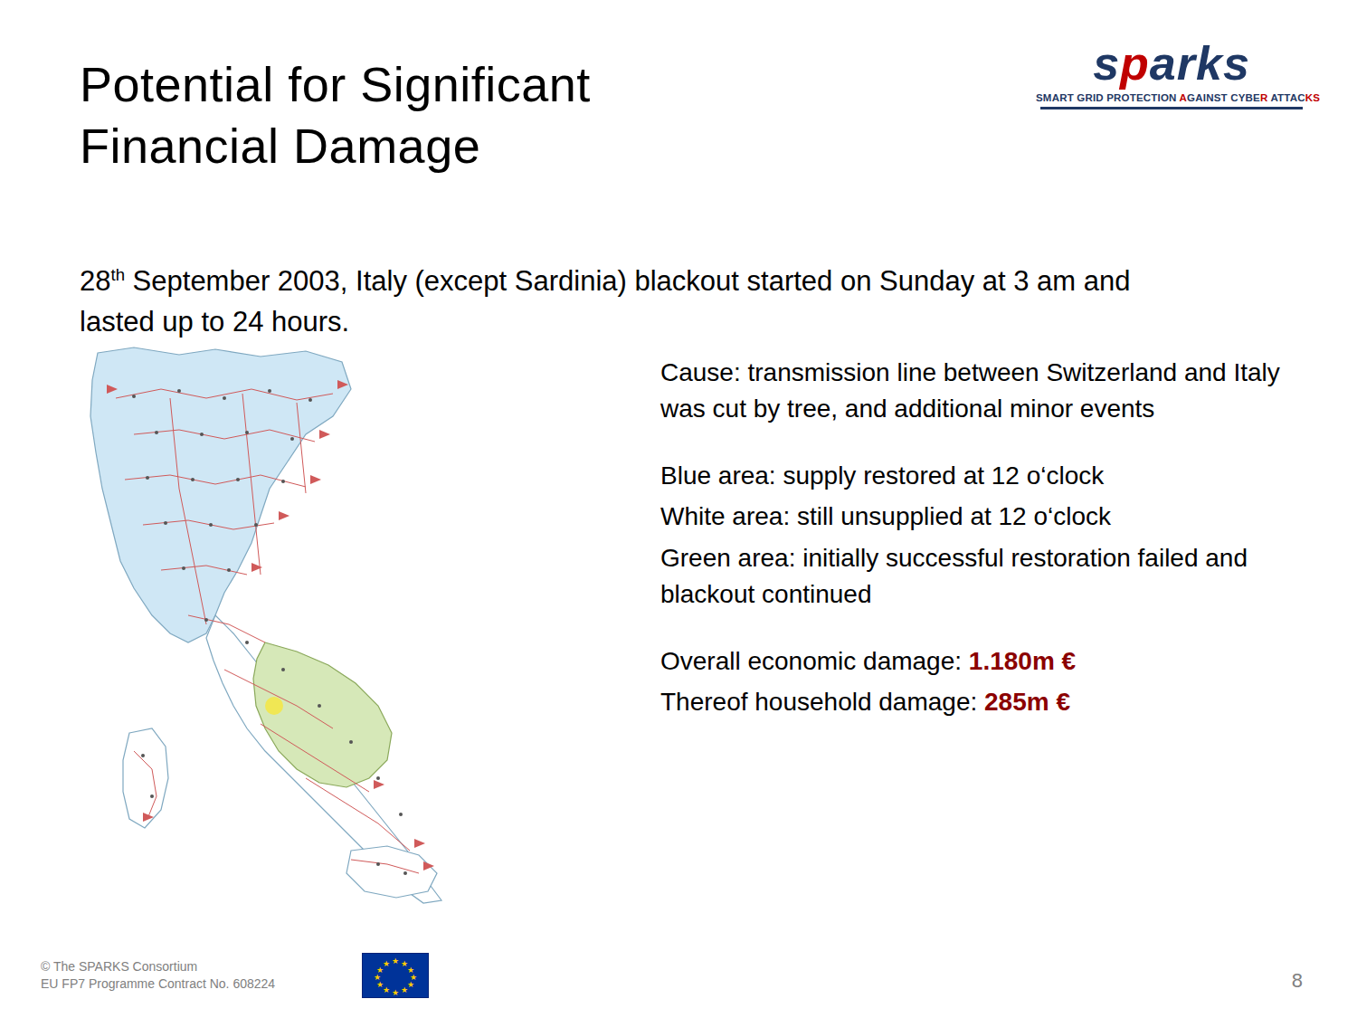Potential for Significant
Financial Damage
sparks
SMART GRID PROTECTION AGAINST CYBER ATTACKS
28th September 2003, Italy (except Sardinia) blackout started on Sunday at 3 am and lasted up to 24 hours.
Cause: transmission line between Switzerland and Italy was cut by tree, and additional minor events
Blue area: supply restored at 12 o‘clock
White area: still unsupplied at 12 o‘clock
Green area: initially successful restoration failed and blackout continued
Overall economic damage: 1.180m €
Thereof household damage: 285m €
© The SPARKS Consortium
EU FP7 Programme Contract No. 608224
★ ★ ★ ★ ★ ★ ★ ★ ★ ★ ★ ★
8